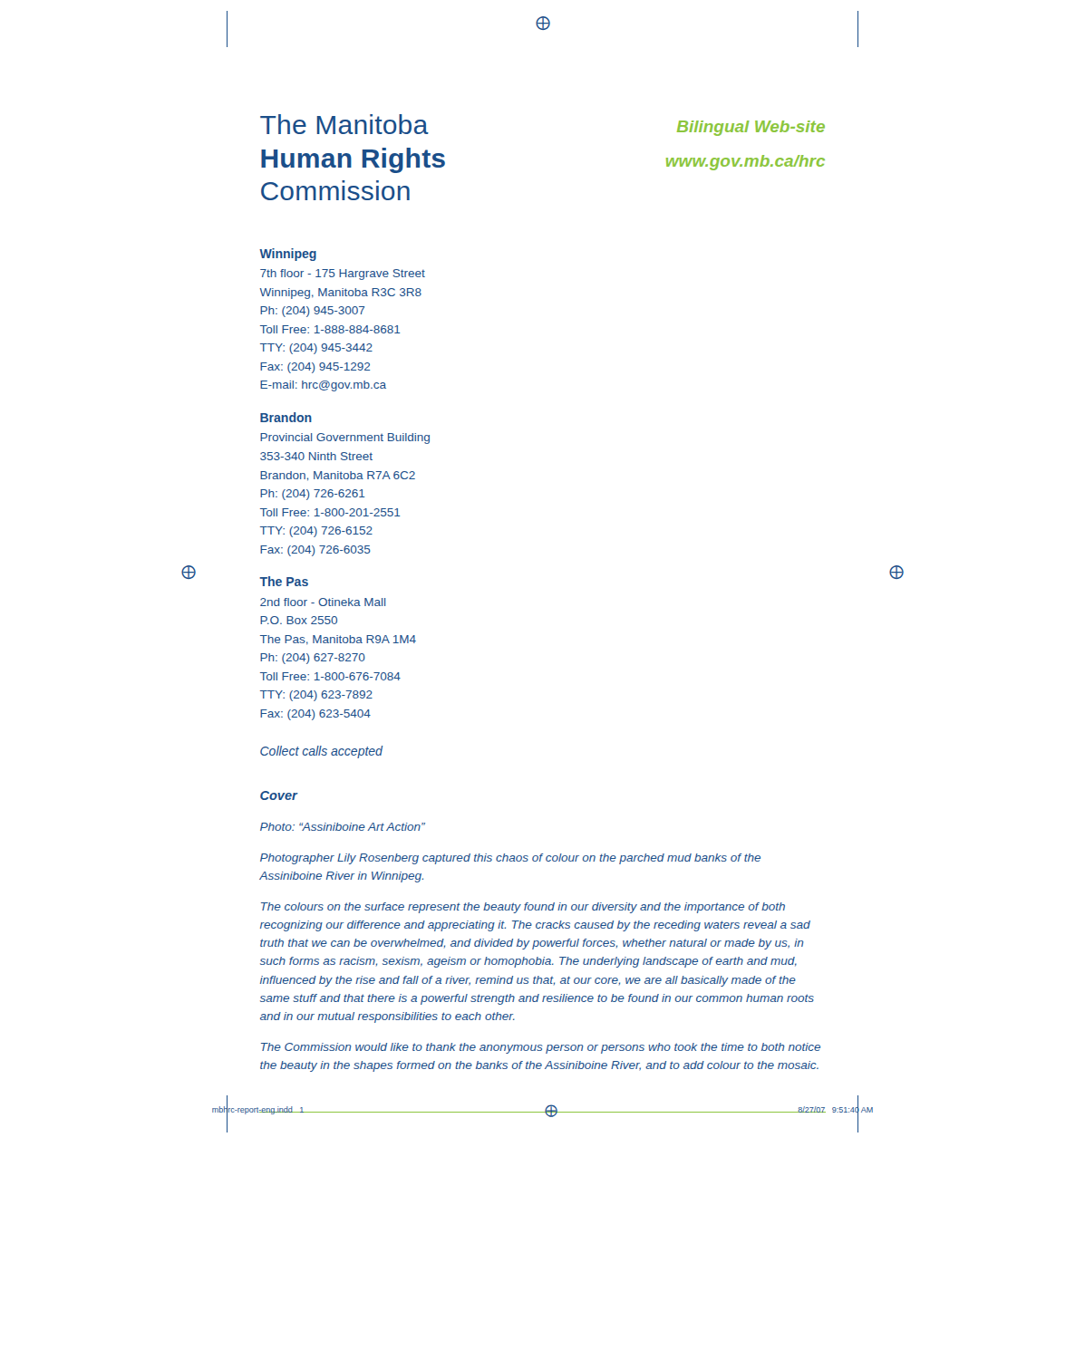⨁
⨁
⨁
The Manitoba
Human Rights
Commission
Bilingual Web-site www.gov.mb.ca/hrc
Winnipeg
7th floor - 175 Hargrave Street
Winnipeg, Manitoba R3C 3R8
Ph: (204) 945-3007
Toll Free: 1-888-884-8681
TTY: (204) 945-3442
Fax: (204) 945-1292
E-mail: hrc@gov.mb.ca
Brandon
Provincial Government Building
353-340 Ninth Street
Brandon, Manitoba R7A 6C2
Ph: (204) 726-6261
Toll Free: 1-800-201-2551
TTY: (204) 726-6152
Fax: (204) 726-6035
The Pas
2nd floor - Otineka Mall
P.O. Box 2550
The Pas, Manitoba R9A 1M4
Ph: (204) 627-8270
Toll Free: 1-800-676-7084
TTY: (204) 623-7892
Fax: (204) 623-5404
Collect calls accepted
Cover
Photo: “Assiniboine Art Action”
Photographer Lily Rosenberg captured this chaos of colour on the parched mud banks of the Assiniboine River in Winnipeg.
The colours on the surface represent the beauty found in our diversity and the importance of both recognizing our difference and appreciating it. The cracks caused by the receding waters reveal a sad truth that we can be overwhelmed, and divided by powerful forces, whether natural or made by us, in such forms as racism, sexism, ageism or homophobia. The underlying landscape of earth and mud, influenced by the rise and fall of a river, remind us that, at our core, we are all basically made of the same stuff and that there is a powerful strength and resilience to be found in our common human roots and in our mutual responsibilities to each other.
The Commission would like to thank the anonymous person or persons who took the time to both notice the beauty in the shapes formed on the banks of the Assiniboine River, and to add colour to the mosaic.
mbhrc-report-eng.indd 1
⨁
8/27/07 9:51:40 AM